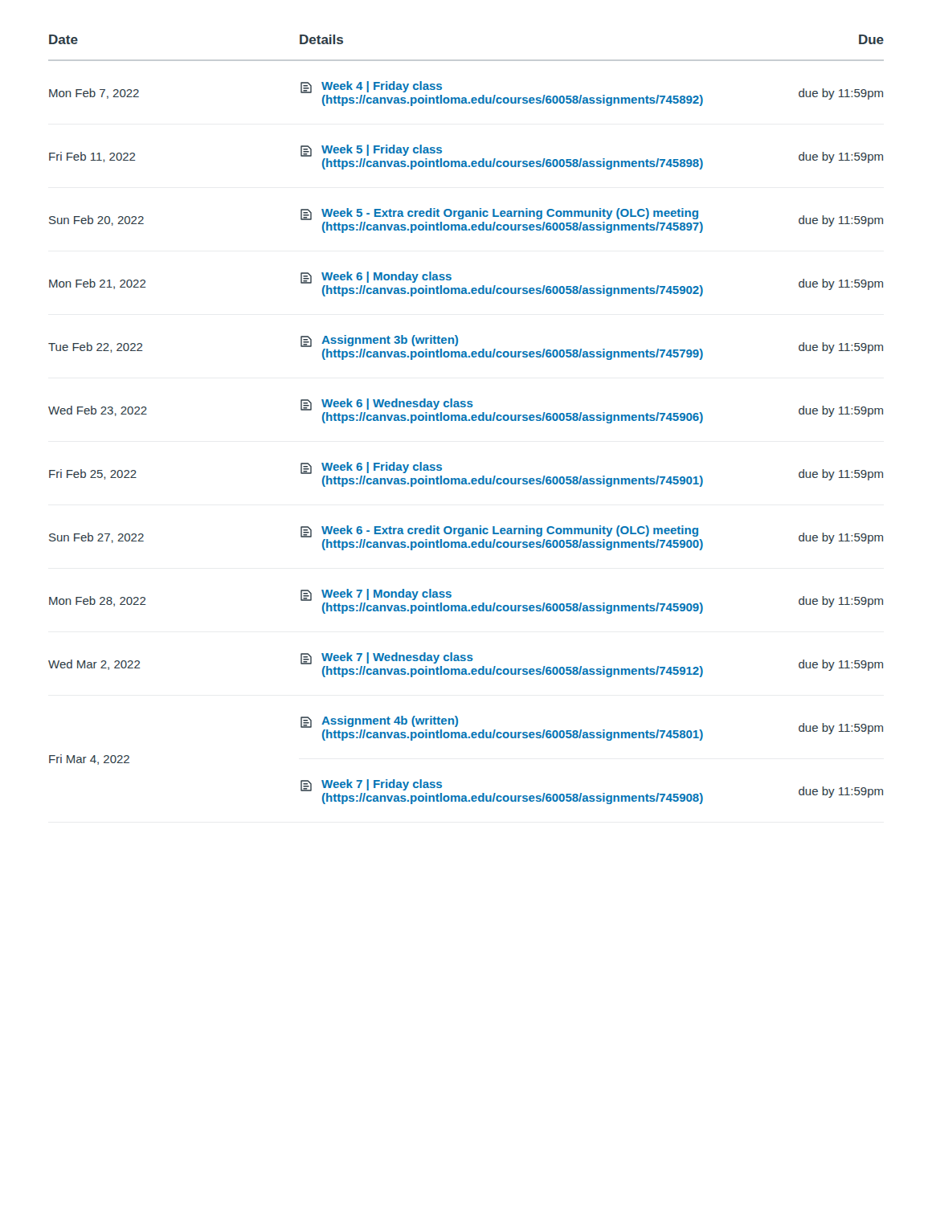| Date | Details | Due |
| --- | --- | --- |
| Mon Feb 7, 2022 | Week 4 / Friday class (https://canvas.pointloma.edu/courses/60058/assignments/745892) | due by 11:59pm |
| Fri Feb 11, 2022 | Week 5 / Friday class (https://canvas.pointloma.edu/courses/60058/assignments/745898) | due by 11:59pm |
| Sun Feb 20, 2022 | Week 5 - Extra credit Organic Learning Community (OLC) meeting (https://canvas.pointloma.edu/courses/60058/assignments/745897) | due by 11:59pm |
| Mon Feb 21, 2022 | Week 6 / Monday class (https://canvas.pointloma.edu/courses/60058/assignments/745902) | due by 11:59pm |
| Tue Feb 22, 2022 | Assignment 3b (written) (https://canvas.pointloma.edu/courses/60058/assignments/745799) | due by 11:59pm |
| Wed Feb 23, 2022 | Week 6 / Wednesday class (https://canvas.pointloma.edu/courses/60058/assignments/745906) | due by 11:59pm |
| Fri Feb 25, 2022 | Week 6 / Friday class (https://canvas.pointloma.edu/courses/60058/assignments/745901) | due by 11:59pm |
| Sun Feb 27, 2022 | Week 6 - Extra credit Organic Learning Community (OLC) meeting (https://canvas.pointloma.edu/courses/60058/assignments/745900) | due by 11:59pm |
| Mon Feb 28, 2022 | Week 7 / Monday class (https://canvas.pointloma.edu/courses/60058/assignments/745909) | due by 11:59pm |
| Wed Mar 2, 2022 | Week 7 / Wednesday class (https://canvas.pointloma.edu/courses/60058/assignments/745912) | due by 11:59pm |
| Fri Mar 4, 2022 | / Assignment 4b (written) (https://canvas.pointloma.edu/courses/60058/assignments/745801) / due by 11:59pm / / Week 7 / Friday class (https://canvas.pointloma.edu/courses/60058/assignments/745908) / due by 11:59pm / |